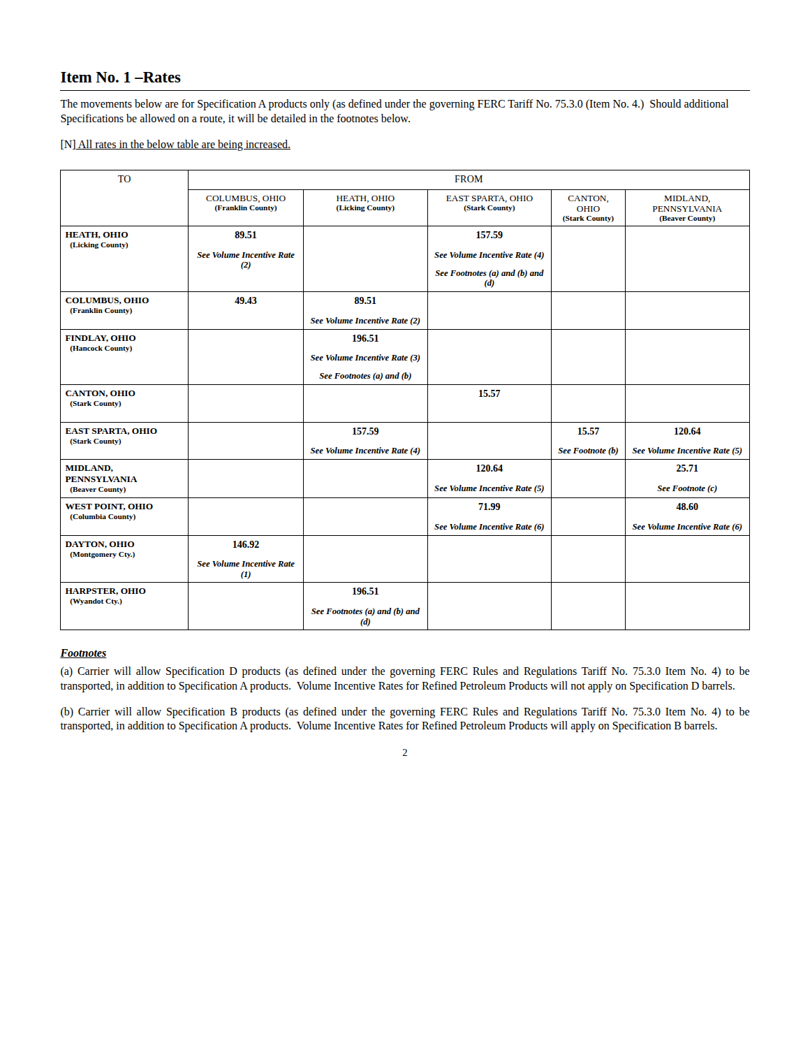Item No. 1 –Rates
The movements below are for Specification A products only (as defined under the governing FERC Tariff No. 75.3.0 (Item No. 4.) Should additional Specifications be allowed on a route, it will be detailed in the footnotes below.
[N] All rates in the below table are being increased.
| TO | FROM |
| --- | --- |
| COLUMBUS, OHIO (Franklin County) | HEATH, OHIO (Licking County) | EAST SPARTA, OHIO (Stark County) | CANTON, OHIO (Stark County) | MIDLAND, PENNSYLVANIA (Beaver County) |
| HEATH, OHIO (Licking County) | 89.51 See Volume Incentive Rate (2) | | 157.59 See Volume Incentive Rate (4) See Footnotes (a) and (b) and (d) | | |
| COLUMBUS, OHIO (Franklin County) | 49.43 | 89.51 See Volume Incentive Rate (2) | | | |
| FINDLAY, OHIO (Hancock County) | | 196.51 See Volume Incentive Rate (3) See Footnotes (a) and (b) | | | |
| CANTON, OHIO (Stark County) | | | 15.57 | | |
| EAST SPARTA, OHIO (Stark County) | | 157.59 See Volume Incentive Rate (4) | | 15.57 See Footnote (b) | 120.64 See Volume Incentive Rate (5) |
| MIDLAND, PENNSYLVANIA (Beaver County) | | | 120.64 See Volume Incentive Rate (5) | | 25.71 See Footnote (c) |
| WEST POINT, OHIO (Columbia County) | | | 71.99 See Volume Incentive Rate (6) | | 48.60 See Volume Incentive Rate (6) |
| DAYTON, OHIO (Montgomery Cty.) | 146.92 See Volume Incentive Rate (1) | | | | |
| HARPSTER, OHIO (Wyandot Cty.) | | 196.51 See Footnotes (a) and (b) and (d) | | | |
Footnotes
(a) Carrier will allow Specification D products (as defined under the governing FERC Rules and Regulations Tariff No. 75.3.0 Item No. 4) to be transported, in addition to Specification A products. Volume Incentive Rates for Refined Petroleum Products will not apply on Specification D barrels.
(b) Carrier will allow Specification B products (as defined under the governing FERC Rules and Regulations Tariff No. 75.3.0 Item No. 4) to be transported, in addition to Specification A products. Volume Incentive Rates for Refined Petroleum Products will apply on Specification B barrels.
2